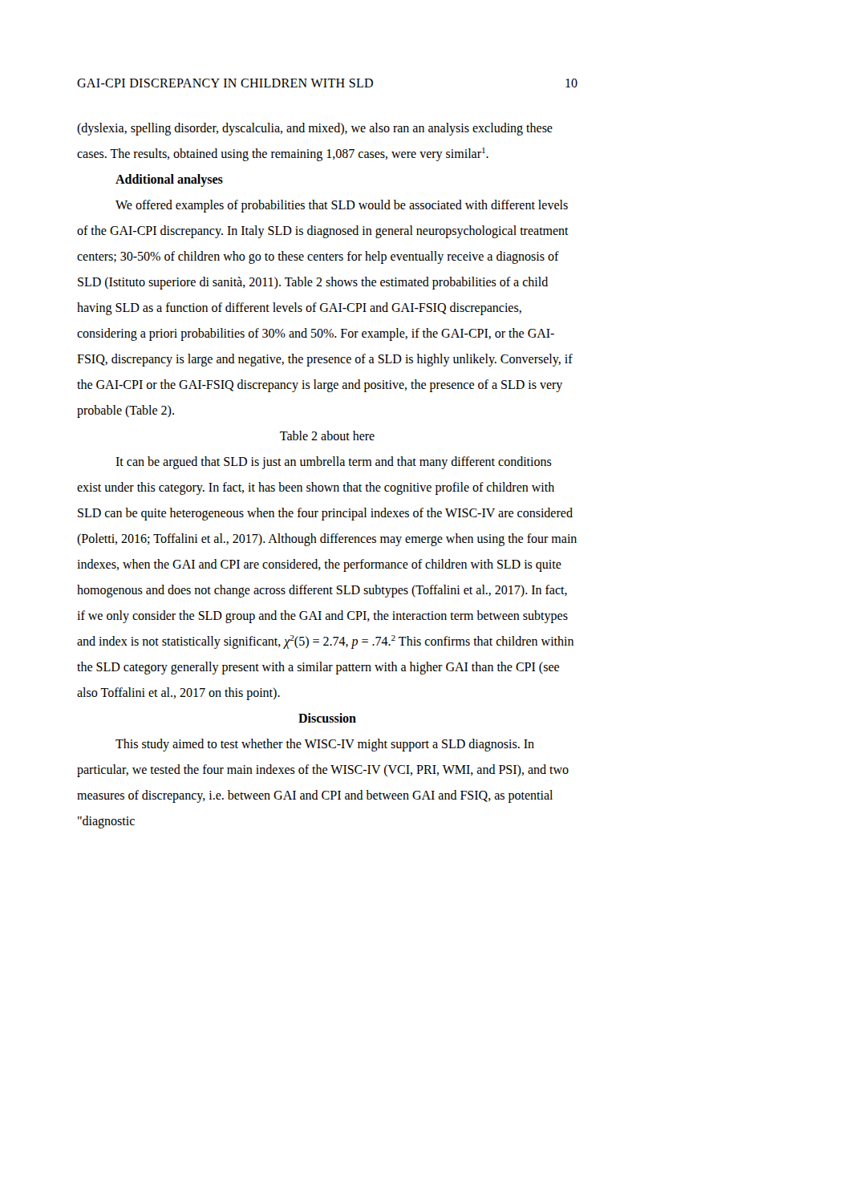GAI-CPI Discrepancy in Children with SLD 10
(dyslexia, spelling disorder, dyscalculia, and mixed), we also ran an analysis excluding these cases. The results, obtained using the remaining 1,087 cases, were very similar1.
Additional analyses
We offered examples of probabilities that SLD would be associated with different levels of the GAI-CPI discrepancy. In Italy SLD is diagnosed in general neuropsychological treatment centers; 30-50% of children who go to these centers for help eventually receive a diagnosis of SLD (Istituto superiore di sanità, 2011). Table 2 shows the estimated probabilities of a child having SLD as a function of different levels of GAI-CPI and GAI-FSIQ discrepancies, considering a priori probabilities of 30% and 50%. For example, if the GAI-CPI, or the GAI-FSIQ, discrepancy is large and negative, the presence of a SLD is highly unlikely. Conversely, if the GAI-CPI or the GAI-FSIQ discrepancy is large and positive, the presence of a SLD is very probable (Table 2).
Table 2 about here
It can be argued that SLD is just an umbrella term and that many different conditions exist under this category. In fact, it has been shown that the cognitive profile of children with SLD can be quite heterogeneous when the four principal indexes of the WISC-IV are considered (Poletti, 2016; Toffalini et al., 2017). Although differences may emerge when using the four main indexes, when the GAI and CPI are considered, the performance of children with SLD is quite homogenous and does not change across different SLD subtypes (Toffalini et al., 2017). In fact, if we only consider the SLD group and the GAI and CPI, the interaction term between subtypes and index is not statistically significant, χ2(5) = 2.74, p = .74.2 This confirms that children within the SLD category generally present with a similar pattern with a higher GAI than the CPI (see also Toffalini et al., 2017 on this point).
Discussion
This study aimed to test whether the WISC-IV might support a SLD diagnosis. In particular, we tested the four main indexes of the WISC-IV (VCI, PRI, WMI, and PSI), and two measures of discrepancy, i.e. between GAI and CPI and between GAI and FSIQ, as potential "diagnostic